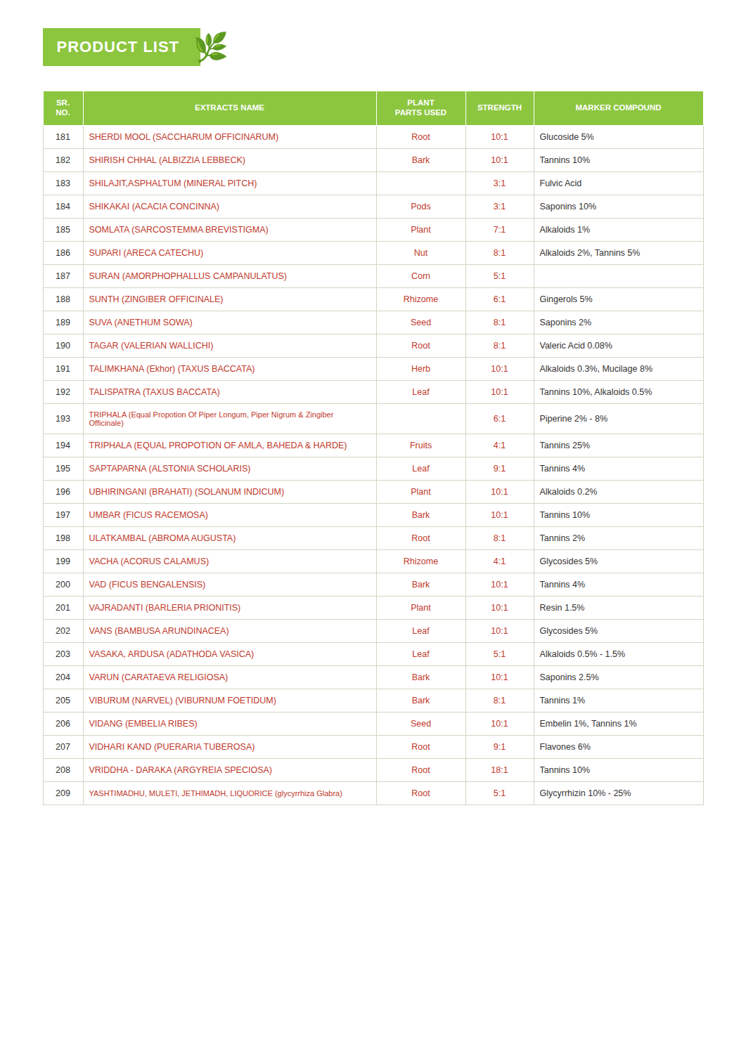PRODUCT LIST
🌿
| SR. NO. | EXTRACTS NAME | PLANT PARTS USED | STRENGTH | MARKER COMPOUND |
| --- | --- | --- | --- | --- |
| 181 | SHERDI MOOL (SACCHARUM OFFICINARUM) | Root | 10:1 | Glucoside 5% |
| 182 | SHIRISH CHHAL (ALBIZZIA LEBBECK) | Bark | 10:1 | Tannins 10% |
| 183 | SHILAJIT,ASPHALTUM (MINERAL PITCH) | | 3:1 | Fulvic Acid |
| 184 | SHIKAKAI (ACACIA CONCINNA) | Pods | 3:1 | Saponins 10% |
| 185 | SOMLATA (SARCOSTEMMA BREVISTIGMA) | Plant | 7:1 | Alkaloids 1% |
| 186 | SUPARI (ARECA CATECHU) | Nut | 8:1 | Alkaloids 2%, Tannins 5% |
| 187 | SURAN (AMORPHOPHALLUS CAMPANULATUS) | Corn | 5:1 | |
| 188 | SUNTH (ZINGIBER OFFICINALE) | Rhizome | 6:1 | Gingerols 5% |
| 189 | SUVA (ANETHUM SOWA) | Seed | 8:1 | Saponins 2% |
| 190 | TAGAR (VALERIAN WALLICHI) | Root | 8:1 | Valeric Acid 0.08% |
| 191 | TALIMKHANA (Ekhor) (TAXUS BACCATA) | Herb | 10:1 | Alkaloids 0.3%, Mucilage 8% |
| 192 | TALISPATRA (TAXUS BACCATA) | Leaf | 10:1 | Tannins 10%, Alkaloids 0.5% |
| 193 | TRIPHALA (Equal Propotion Of Piper Longum, Piper Nigrum & Zingiber Officinale) | | 6:1 | Piperine 2% - 8% |
| 194 | TRIPHALA (EQUAL PROPOTION OF AMLA, BAHEDA & HARDE) | Fruits | 4:1 | Tannins 25% |
| 195 | SAPTAPARNA (ALSTONIA SCHOLARIS) | Leaf | 9:1 | Tannins 4% |
| 196 | UBHIRINGANI (BRAHATI) (SOLANUM INDICUM) | Plant | 10:1 | Alkaloids 0.2% |
| 197 | UMBAR (FICUS RACEMOSA) | Bark | 10:1 | Tannins 10% |
| 198 | ULATKAMBAL (ABROMA AUGUSTA) | Root | 8:1 | Tannins 2% |
| 199 | VACHA (ACORUS CALAMUS) | Rhizome | 4:1 | Glycosides 5% |
| 200 | VAD (FICUS BENGALENSIS) | Bark | 10:1 | Tannins 4% |
| 201 | VAJRADANTI (BARLERIA PRIONITIS) | Plant | 10:1 | Resin 1.5% |
| 202 | VANS (BAMBUSA ARUNDINACEA) | Leaf | 10:1 | Glycosides 5% |
| 203 | VASAKA, ARDUSA (ADATHODA VASICA) | Leaf | 5:1 | Alkaloids 0.5% - 1.5% |
| 204 | VARUN (CARATAEVA RELIGIOSA) | Bark | 10:1 | Saponins 2.5% |
| 205 | VIBURUM (NARVEL) (VIBURNUM FOETIDUM) | Bark | 8:1 | Tannins 1% |
| 206 | VIDANG (EMBELIA RIBES) | Seed | 10:1 | Embelin 1%, Tannins 1% |
| 207 | VIDHARI KAND (PUERARIA TUBEROSA) | Root | 9:1 | Flavones 6% |
| 208 | VRIDDHA - DARAKA (ARGYREIA SPECIOSA) | Root | 18:1 | Tannins 10% |
| 209 | YASHTIMADHU, MULETI, JETHIMADH, LIQUORICE (glycyrrhiza Glabra) | Root | 5:1 | Glycyrrhizin 10% - 25% |